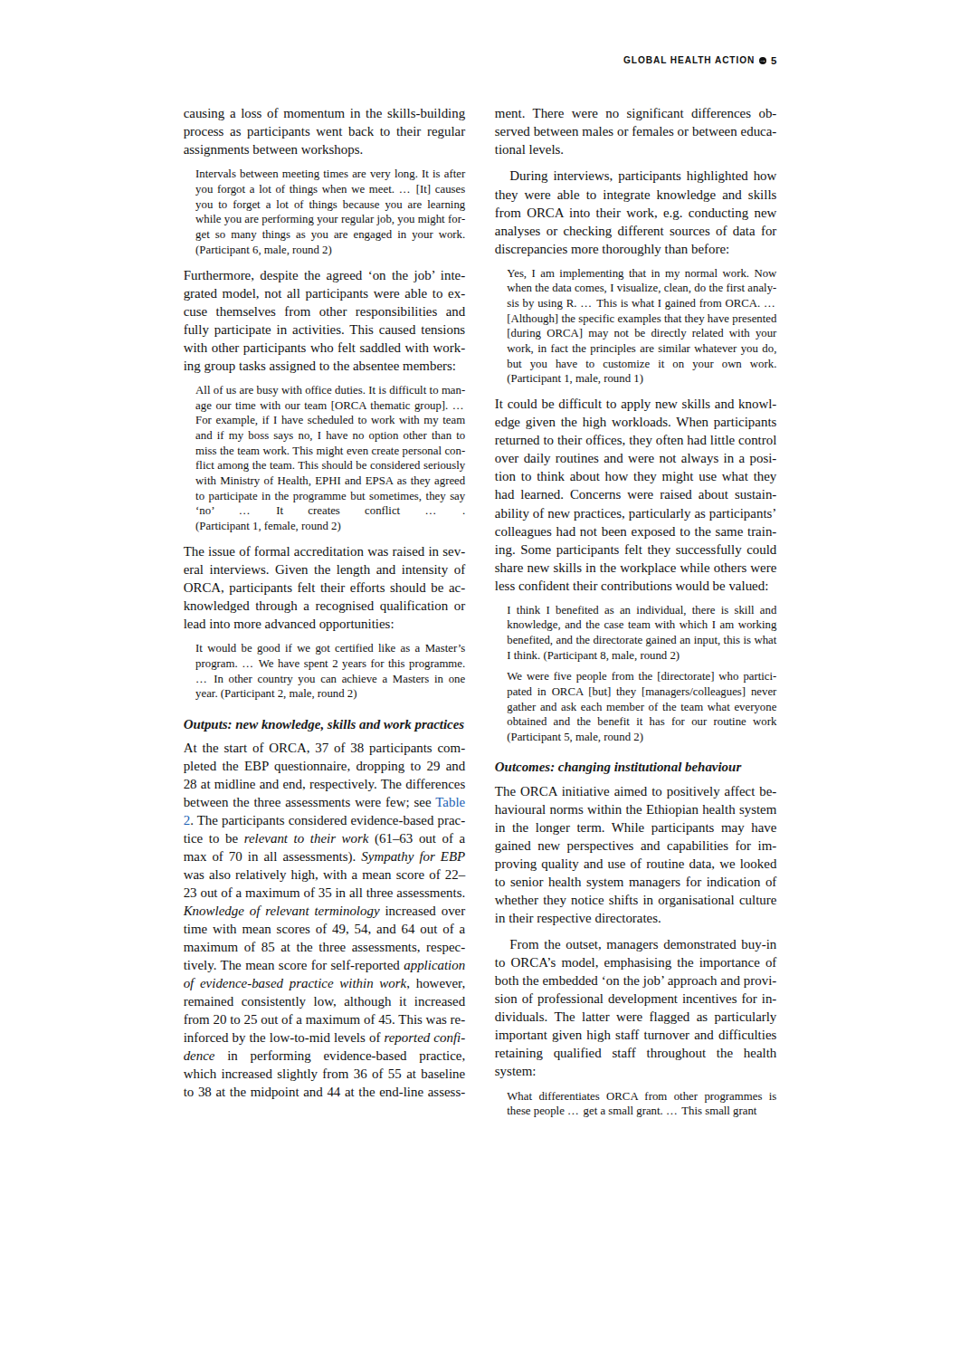Global Health Action 5
causing a loss of momentum in the skills-building process as participants went back to their regular assignments between workshops.
Intervals between meeting times are very long. It is after you forgot a lot of things when we meet. … [It] causes you to forget a lot of things because you are learning while you are performing your regular job, you might forget so many things as you are engaged in your work. (Participant 6, male, round 2)
Furthermore, despite the agreed ‘on the job’ integrated model, not all participants were able to excuse themselves from other responsibilities and fully participate in activities. This caused tensions with other participants who felt saddled with working group tasks assigned to the absentee members:
All of us are busy with office duties. It is difficult to manage our time with our team [ORCA thematic group]. … For example, if I have scheduled to work with my team and if my boss says no, I have no option other than to miss the team work. This might even create personal conflict among the team. This should be considered seriously with Ministry of Health, EPHI and EPSA as they agreed to participate in the programme but sometimes, they say ‘no’ … It creates conflict … . (Participant 1, female, round 2)
The issue of formal accreditation was raised in several interviews. Given the length and intensity of ORCA, participants felt their efforts should be acknowledged through a recognised qualification or lead into more advanced opportunities:
It would be good if we got certified like as a Master’s program. … We have spent 2 years for this programme. … In other country you can achieve a Masters in one year. (Participant 2, male, round 2)
Outputs: new knowledge, skills and work practices
At the start of ORCA, 37 of 38 participants completed the EBP questionnaire, dropping to 29 and 28 at midline and end, respectively. The differences between the three assessments were few; see Table 2. The participants considered evidence-based practice to be relevant to their work (61–63 out of a max of 70 in all assessments). Sympathy for EBP was also relatively high, with a mean score of 22–23 out of a maximum of 35 in all three assessments. Knowledge of relevant terminology increased over time with mean scores of 49, 54, and 64 out of a maximum of 85 at the three assessments, respectively. The mean score for self-reported application of evidence-based practice within work, however, remained consistently low, although it increased from 20 to 25 out of a maximum of 45. This was reinforced by the low-to-mid levels of reported confidence in performing evidence-based practice, which increased slightly from 36 of 55 at baseline to 38 at the midpoint and 44 at the end-line assessment. There were no significant differences observed between males or females or between educational levels.
During interviews, participants highlighted how they were able to integrate knowledge and skills from ORCA into their work, e.g. conducting new analyses or checking different sources of data for discrepancies more thoroughly than before:
Yes, I am implementing that in my normal work. Now when the data comes, I visualize, clean, do the first analysis by using R. … This is what I gained from ORCA. … [Although] the specific examples that they have presented [during ORCA] may not be directly related with your work, in fact the principles are similar whatever you do, but you have to customize it on your own work. (Participant 1, male, round 1)
It could be difficult to apply new skills and knowledge given the high workloads. When participants returned to their offices, they often had little control over daily routines and were not always in a position to think about how they might use what they had learned. Concerns were raised about sustainability of new practices, particularly as participants’ colleagues had not been exposed to the same training. Some participants felt they successfully could share new skills in the workplace while others were less confident their contributions would be valued:
I think I benefited as an individual, there is skill and knowledge, and the case team with which I am working benefited, and the directorate gained an input, this is what I think. (Participant 8, male, round 2)
We were five people from the [directorate] who participated in ORCA [but] they [managers/colleagues] never gather and ask each member of the team what everyone obtained and the benefit it has for our routine work (Participant 5, male, round 2)
Outcomes: changing institutional behaviour
The ORCA initiative aimed to positively affect behavioural norms within the Ethiopian health system in the longer term. While participants may have gained new perspectives and capabilities for improving quality and use of routine data, we looked to senior health system managers for indication of whether they notice shifts in organisational culture in their respective directorates.
From the outset, managers demonstrated buy-in to ORCA’s model, emphasising the importance of both the embedded ‘on the job’ approach and provision of professional development incentives for individuals. The latter were flagged as particularly important given high staff turnover and difficulties retaining qualified staff throughout the health system:
What differentiates ORCA from other programmes is these people … get a small grant. … This small grant